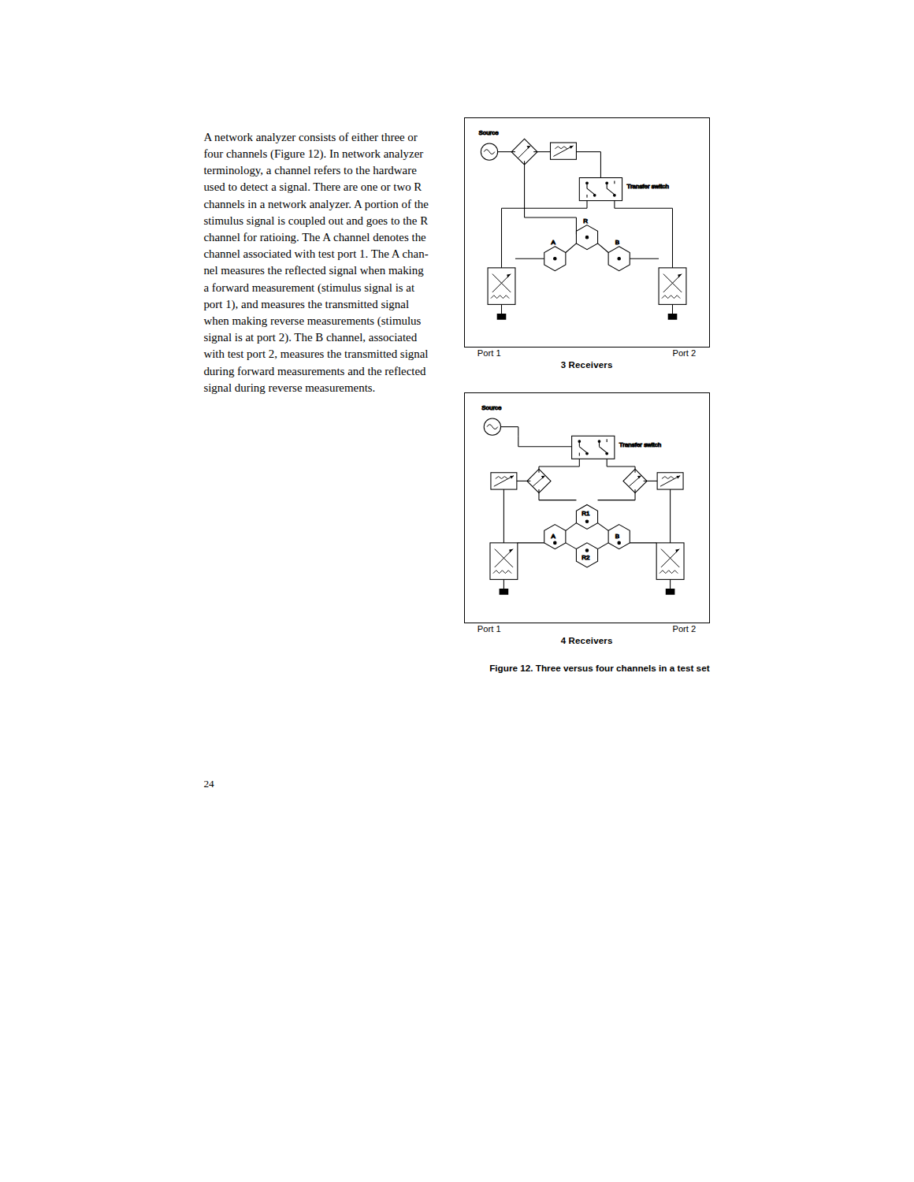A network analyzer consists of either three or four channels (Figure 12). In network analyzer terminology, a channel refers to the hardware used to detect a signal. There are one or two R channels in a network analyzer. A portion of the stimulus signal is coupled out and goes to the R channel for ratioing. The A channel denotes the channel associated with test port 1. The A channel measures the reflected signal when making a forward measurement (stimulus signal is at port 1), and measures the transmitted signal when making reverse measurements (stimulus signal is at port 2). The B channel, associated with test port 2, measures the transmitted signal during forward measurements and the reflected signal during reverse measurements.
Source Transfer switch R A B
Port 1 Port 2
3 Receivers
Source Transfer switch R1 R2 A B
Port 1 Port 2
4 Receivers
Figure 12. Three versus four channels in a test set
24